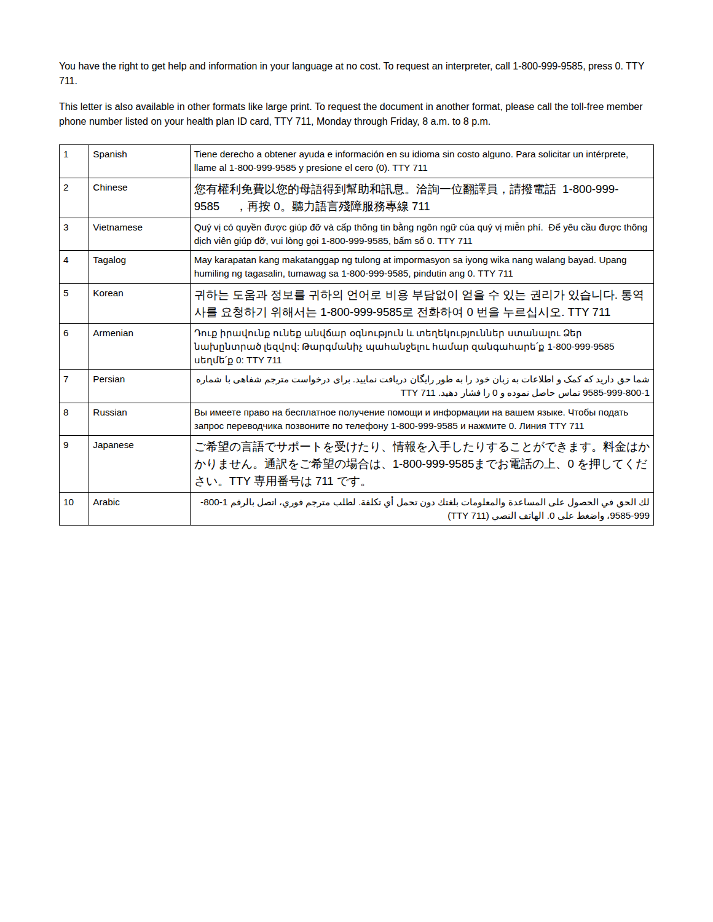You have the right to get help and information in your language at no cost. To request an interpreter, call 1-800-999-9585, press 0. TTY 711.
This letter is also available in other formats like large print. To request the document in another format, please call the toll-free member phone number listed on your health plan ID card, TTY 711, Monday through Friday, 8 a.m. to 8 p.m.
| 1 | Spanish | Tiene derecho a obtener ayuda e información en su idioma sin costo alguno. Para solicitar un intérprete, llame al 1-800-999-9585 y presione el cero (0). TTY 711 |
| 2 | Chinese | 您有權利免費以您的母語得到幫助和訊息。洽詢一位翻譯員，請撥電話 1-800-999-9585 ，再按 0。聽力語言殘障服務專線 711 |
| 3 | Vietnamese | Quý vị có quyền được giúp đỡ và cấp thông tin bằng ngôn ngữ của quý vị miễn phí. Để yêu cầu được thông dịch viên giúp đỡ, vui lòng gọi 1-800-999-9585, bấm số 0. TTY 711 |
| 4 | Tagalog | May karapatan kang makatanggap ng tulong at impormasyon sa iyong wika nang walang bayad. Upang humiling ng tagasalin, tumawag sa 1-800-999-9585, pindutin ang 0. TTY 711 |
| 5 | Korean | 귀하는 도움과 정보를 귀하의 언어로 비용 부담없이 얻을 수 있는 권리가 있습니다. 통역사를 요청하기 위해서는 1-800-999-9585로 전화하여 0 번을 누르십시오. TTY 711 |
| 6 | Armenian | Դուք իրավունք ունեք անվճար օգնություն և տեղեկություններ ստանալու Ձեր նախընտրած լեզվով: Թարգմանիչ պահանջելու համար զանգահարե՛ք 1-800-999-9585 սեղմե՛ք 0: TTY 711 |
| 7 | Persian | شما حق دارید که کمک و اطلاعات به زبان خود را به طور رایگان دریافت نمایید. برای درخواست مترجم شفاهی با شماره 1-800-999-9585 تماس حاصل نموده و 0 را فشار دهید. TTY 711 |
| 8 | Russian | Вы имеете право на бесплатное получение помощи и информации на вашем языке. Чтобы подать запрос переводчика позвоните по телефону 1-800-999-9585 и нажмите 0. Линия TTY 711 |
| 9 | Japanese | ご希望の言語でサポートを受けたり、情報を入手したりすることができます。料金はかかりません。通訳をご希望の場合は、1-800-999-9585までお電話の上、0 を押してください。TTY 専用番号は 711 です。 |
| 10 | Arabic | لك الحق في الحصول على المساعدة والمعلومات بلغتك دون تحمل أي تكلفة. لطلب مترجم فوري، اتصل بالرقم 1-800-999-9585، واضغط على 0. الهاتف النصي (TTY 711) |